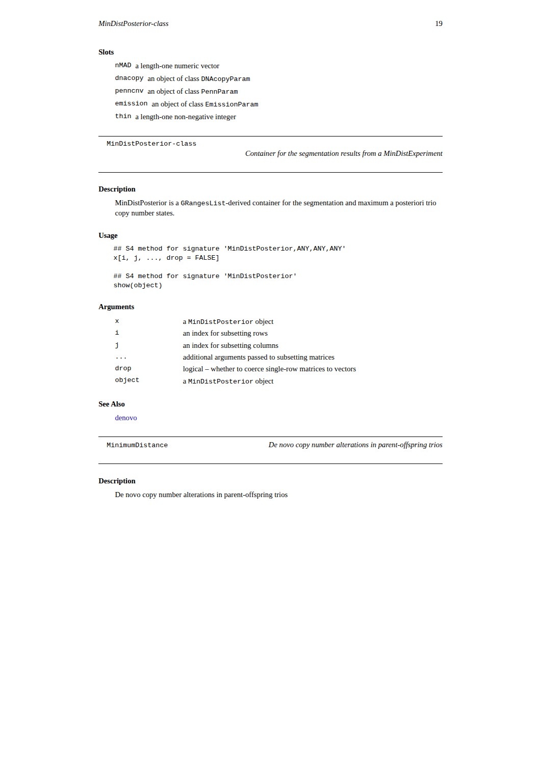MinDistPosterior-class 19
Slots
nMAD
a length-one numeric vector
dnacopy
an object of class DNAcopyParam
penncnv
an object of class PennParam
emission
an object of class EmissionParam
thin
a length-one non-negative integer
MinDistPosterior-class
Container for the segmentation results from a MinDistExperiment
Description
MinDistPosterior is a GRangesList-derived container for the segmentation and maximum a posteriori trio copy number states.
Usage
## S4 method for signature 'MinDistPosterior,ANY,ANY,ANY'
x[i, j, ..., drop = FALSE]

## S4 method for signature 'MinDistPosterior'
show(object)
Arguments
| x | a MinDistPosterior object |
| i | an index for subsetting rows |
| j | an index for subsetting columns |
| ... | additional arguments passed to subsetting matrices |
| drop | logical – whether to coerce single-row matrices to vectors |
| object | a MinDistPosterior object |
See Also
denovo
MinimumDistance De novo copy number alterations in parent-offspring trios
Description
De novo copy number alterations in parent-offspring trios